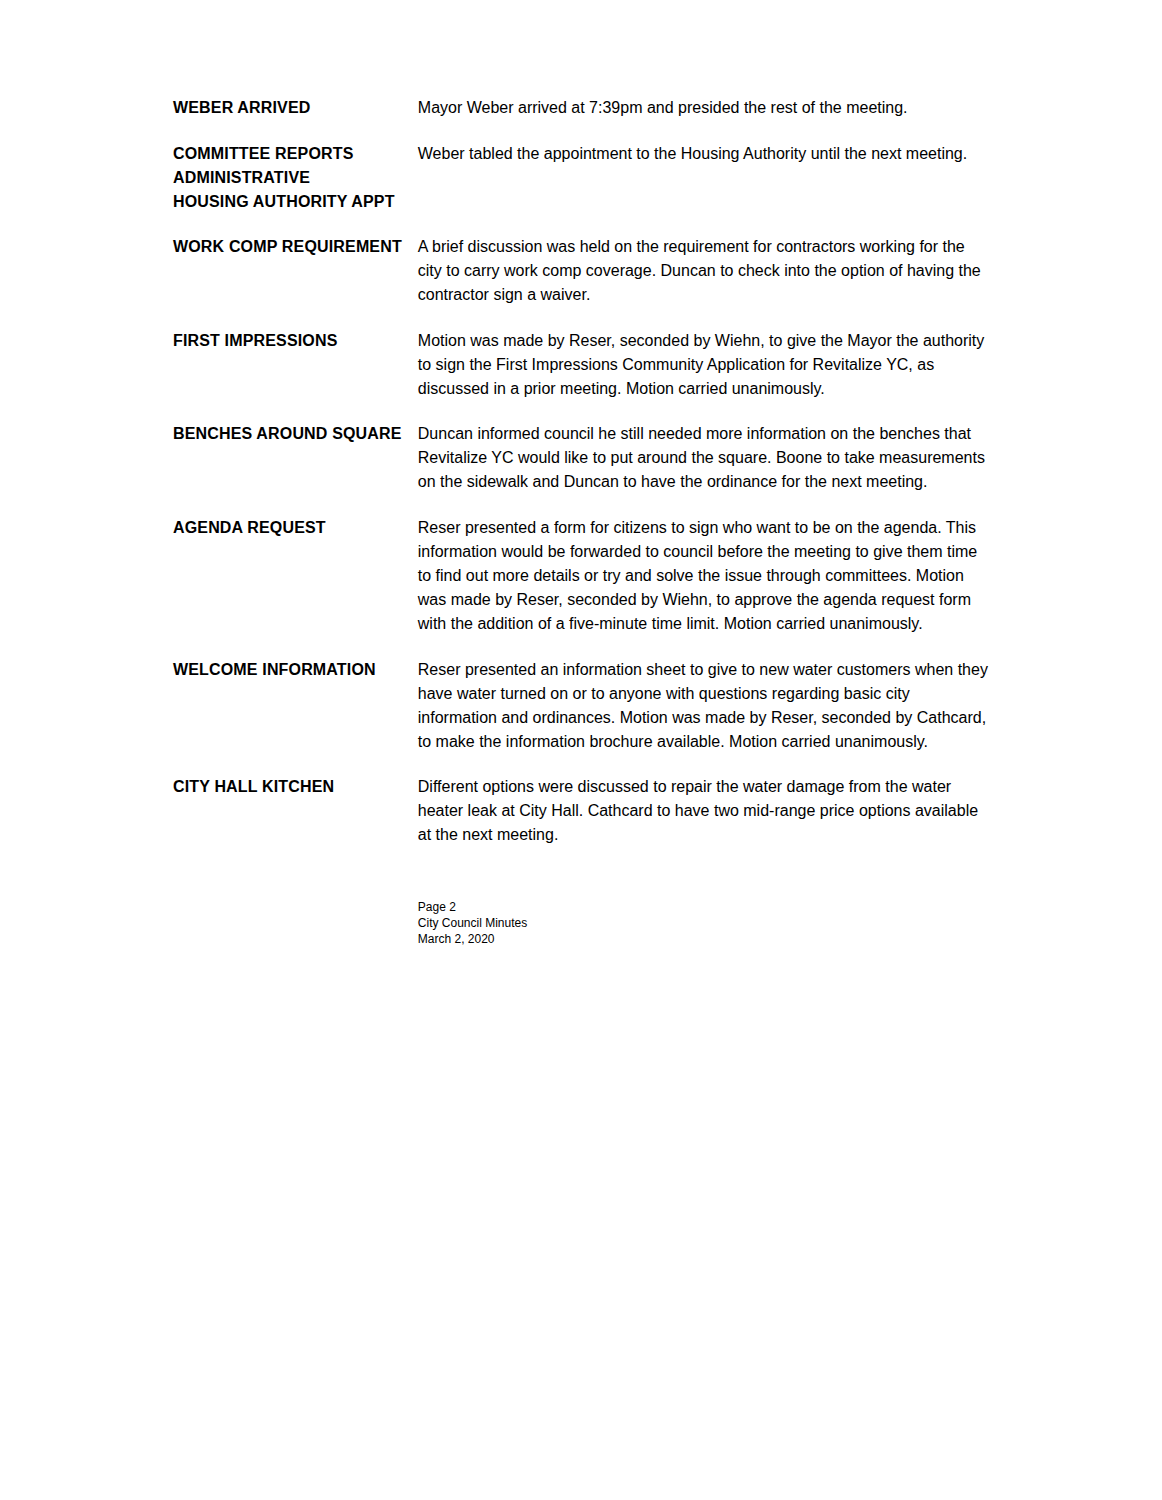| Weber Arrived | Mayor Weber arrived at 7:39pm and presided the rest of the meeting. |
| Committee Reports Administrative Housing Authority Appt | Weber tabled the appointment to the Housing Authority until the next meeting. |
| Work Comp Requirement | A brief discussion was held on the requirement for contractors working for the city to carry work comp coverage. Duncan to check into the option of having the contractor sign a waiver. |
| First Impressions | Motion was made by Reser, seconded by Wiehn, to give the Mayor the authority to sign the First Impressions Community Application for Revitalize YC, as discussed in a prior meeting. Motion carried unanimously. |
| Benches Around Square | Duncan informed council he still needed more information on the benches that Revitalize YC would like to put around the square. Boone to take measurements on the sidewalk and Duncan to have the ordinance for the next meeting. |
| Agenda Request | Reser presented a form for citizens to sign who want to be on the agenda. This information would be forwarded to council before the meeting to give them time to find out more details or try and solve the issue through committees. Motion was made by Reser, seconded by Wiehn, to approve the agenda request form with the addition of a five-minute time limit. Motion carried unanimously. |
| Welcome Information | Reser presented an information sheet to give to new water customers when they have water turned on or to anyone with questions regarding basic city information and ordinances. Motion was made by Reser, seconded by Cathcard, to make the information brochure available. Motion carried unanimously. |
| City Hall Kitchen | Different options were discussed to repair the water damage from the water heater leak at City Hall. Cathcard to have two mid-range price options available at the next meeting. |
Page 2
City Council Minutes
March 2, 2020